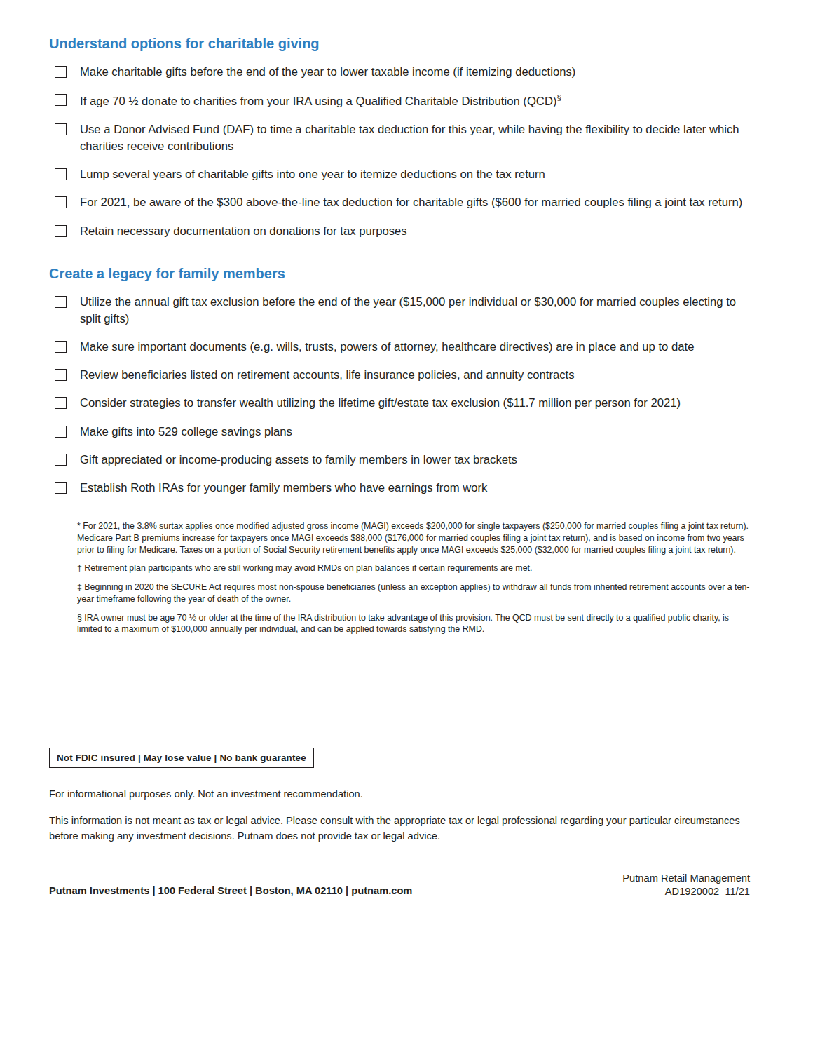Understand options for charitable giving
Make charitable gifts before the end of the year to lower taxable income (if itemizing deductions)
If age 70 ½ donate to charities from your IRA using a Qualified Charitable Distribution (QCD)§
Use a Donor Advised Fund (DAF) to time a charitable tax deduction for this year, while having the flexibility to decide later which charities receive contributions
Lump several years of charitable gifts into one year to itemize deductions on the tax return
For 2021, be aware of the $300 above-the-line tax deduction for charitable gifts ($600 for married couples filing a joint tax return)
Retain necessary documentation on donations for tax purposes
Create a legacy for family members
Utilize the annual gift tax exclusion before the end of the year ($15,000 per individual or $30,000 for married couples electing to split gifts)
Make sure important documents (e.g. wills, trusts, powers of attorney, healthcare directives) are in place and up to date
Review beneficiaries listed on retirement accounts, life insurance policies, and annuity contracts
Consider strategies to transfer wealth utilizing the lifetime gift/estate tax exclusion ($11.7 million per person for 2021)
Make gifts into 529 college savings plans
Gift appreciated or income-producing assets to family members in lower tax brackets
Establish Roth IRAs for younger family members who have earnings from work
* For 2021, the 3.8% surtax applies once modified adjusted gross income (MAGI) exceeds $200,000 for single taxpayers ($250,000 for married couples filing a joint tax return). Medicare Part B premiums increase for taxpayers once MAGI exceeds $88,000 ($176,000 for married couples filing a joint tax return), and is based on income from two years prior to filing for Medicare. Taxes on a portion of Social Security retirement benefits apply once MAGI exceeds $25,000 ($32,000 for married couples filing a joint tax return).
† Retirement plan participants who are still working may avoid RMDs on plan balances if certain requirements are met.
‡ Beginning in 2020 the SECURE Act requires most non-spouse beneficiaries (unless an exception applies) to withdraw all funds from inherited retirement accounts over a ten-year timeframe following the year of death of the owner.
§ IRA owner must be age 70 ½ or older at the time of the IRA distribution to take advantage of this provision. The QCD must be sent directly to a qualified public charity, is limited to a maximum of $100,000 annually per individual, and can be applied towards satisfying the RMD.
Not FDIC insured | May lose value | No bank guarantee
For informational purposes only. Not an investment recommendation.
This information is not meant as tax or legal advice. Please consult with the appropriate tax or legal professional regarding your particular circumstances before making any investment decisions. Putnam does not provide tax or legal advice.
Putnam Investments | 100 Federal Street | Boston, MA 02110 | putnam.com
Putnam Retail Management
AD1920002 11/21